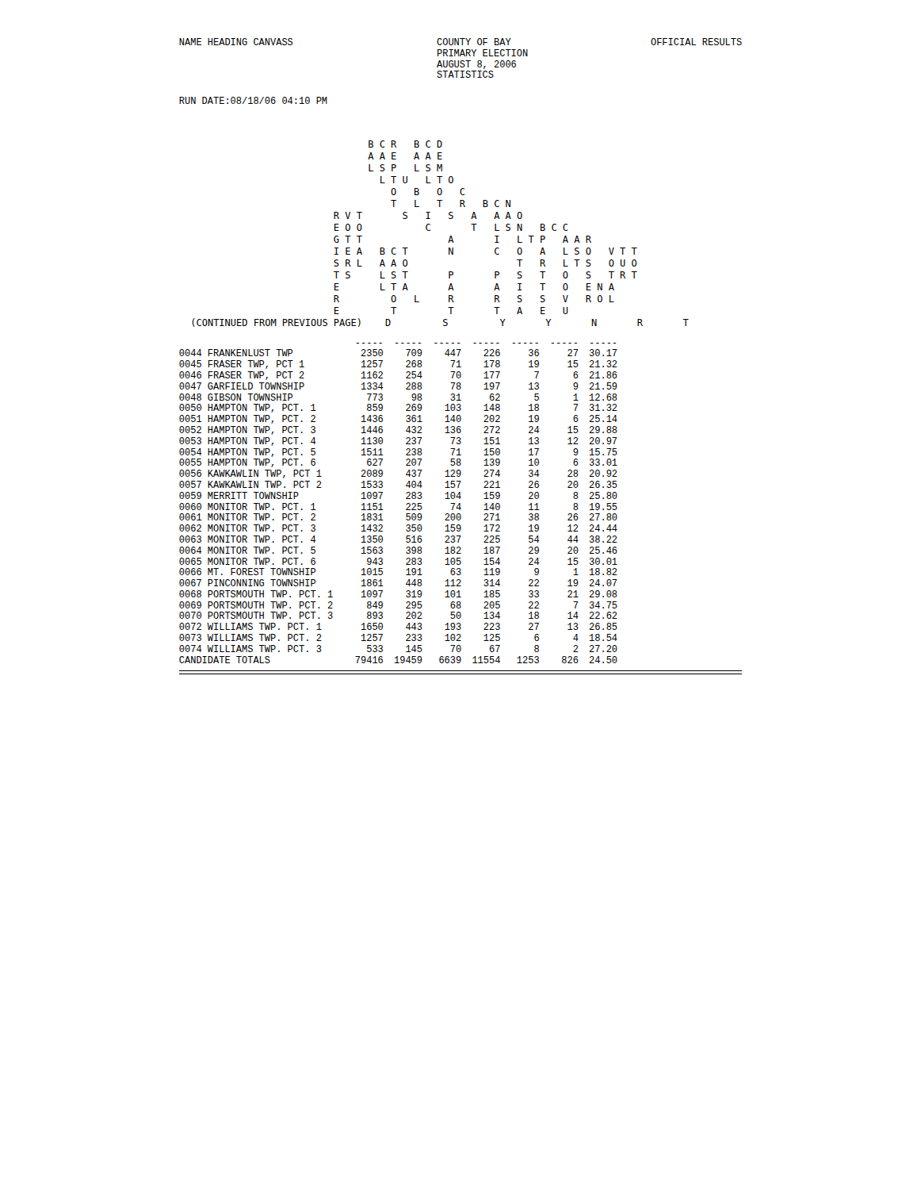NAME HEADING CANVASS
COUNTY OF BAY PRIMARY ELECTION AUGUST 8, 2006 STATISTICS
OFFICIAL RESULTS
RUN DATE:08/18/06 04:10 PM
                                 B C R   B C D
                                 A A E   A A E
                                 L S P   L S M
                                   L T U   L T O
                                     O   B   O   C
                                     T   L   T   R   B C N
                           R V T       S   I   S   A   A A O
                           E O O           C       T   L S N   B C C
                           G T T               A       I   L T P   A A R
                           I E A   B C T       N       C   O   A   L S O   V T T
                           S R L   A A O                   T   R   L T S   O U O
                           T S     L S T       P       P   S   T   O   S   T R T
                           E       L T A       A       A   I   T   O   E N A
                           R         O   L     R       R   S   S   V   R O L
                           E         T         T       T   A   E   U
  (CONTINUED FROM PREVIOUS PAGE)    D         S         Y       Y       N       R       T
| | ----- | ----- | ----- | ----- | ----- | ----- | ----- |
| 0044 FRANKENLUST TWP | 2350 | 709 | 447 | 226 | 36 | 27 | 30.17 |
| 0045 FRASER TWP, PCT 1 | 1257 | 268 | 71 | 178 | 19 | 15 | 21.32 |
| 0046 FRASER TWP, PCT 2 | 1162 | 254 | 70 | 177 | 7 | 6 | 21.86 |
| 0047 GARFIELD TOWNSHIP | 1334 | 288 | 78 | 197 | 13 | 9 | 21.59 |
| 0048 GIBSON TOWNSHIP | 773 | 98 | 31 | 62 | 5 | 1 | 12.68 |
| 0050 HAMPTON TWP, PCT. 1 | 859 | 269 | 103 | 148 | 18 | 7 | 31.32 |
| 0051 HAMPTON TWP, PCT. 2 | 1436 | 361 | 140 | 202 | 19 | 6 | 25.14 |
| 0052 HAMPTON TWP, PCT. 3 | 1446 | 432 | 136 | 272 | 24 | 15 | 29.88 |
| 0053 HAMPTON TWP, PCT. 4 | 1130 | 237 | 73 | 151 | 13 | 12 | 20.97 |
| 0054 HAMPTON TWP, PCT. 5 | 1511 | 238 | 71 | 150 | 17 | 9 | 15.75 |
| 0055 HAMPTON TWP, PCT. 6 | 627 | 207 | 58 | 139 | 10 | 6 | 33.01 |
| 0056 KAWKAWLIN TWP, PCT 1 | 2089 | 437 | 129 | 274 | 34 | 28 | 20.92 |
| 0057 KAWKAWLIN TWP. PCT 2 | 1533 | 404 | 157 | 221 | 26 | 20 | 26.35 |
| 0059 MERRITT TOWNSHIP | 1097 | 283 | 104 | 159 | 20 | 8 | 25.80 |
| 0060 MONITOR TWP. PCT. 1 | 1151 | 225 | 74 | 140 | 11 | 8 | 19.55 |
| 0061 MONITOR TWP. PCT. 2 | 1831 | 509 | 200 | 271 | 38 | 26 | 27.80 |
| 0062 MONITOR TWP. PCT. 3 | 1432 | 350 | 159 | 172 | 19 | 12 | 24.44 |
| 0063 MONITOR TWP. PCT. 4 | 1350 | 516 | 237 | 225 | 54 | 44 | 38.22 |
| 0064 MONITOR TWP. PCT. 5 | 1563 | 398 | 182 | 187 | 29 | 20 | 25.46 |
| 0065 MONITOR TWP. PCT. 6 | 943 | 283 | 105 | 154 | 24 | 15 | 30.01 |
| 0066 MT. FOREST TOWNSHIP | 1015 | 191 | 63 | 119 | 9 | 1 | 18.82 |
| 0067 PINCONNING TOWNSHIP | 1861 | 448 | 112 | 314 | 22 | 19 | 24.07 |
| 0068 PORTSMOUTH TWP. PCT. 1 | 1097 | 319 | 101 | 185 | 33 | 21 | 29.08 |
| 0069 PORTSMOUTH TWP. PCT. 2 | 849 | 295 | 68 | 205 | 22 | 7 | 34.75 |
| 0070 PORTSMOUTH TWP. PCT. 3 | 893 | 202 | 50 | 134 | 18 | 14 | 22.62 |
| 0072 WILLIAMS TWP. PCT. 1 | 1650 | 443 | 193 | 223 | 27 | 13 | 26.85 |
| 0073 WILLIAMS TWP. PCT. 2 | 1257 | 233 | 102 | 125 | 6 | 4 | 18.54 |
| 0074 WILLIAMS TWP. PCT. 3 | 533 | 145 | 70 | 67 | 8 | 2 | 27.20 |
| CANDIDATE TOTALS | 79416 | 19459 | 6639 | 11554 | 1253 | 826 | 24.50 |